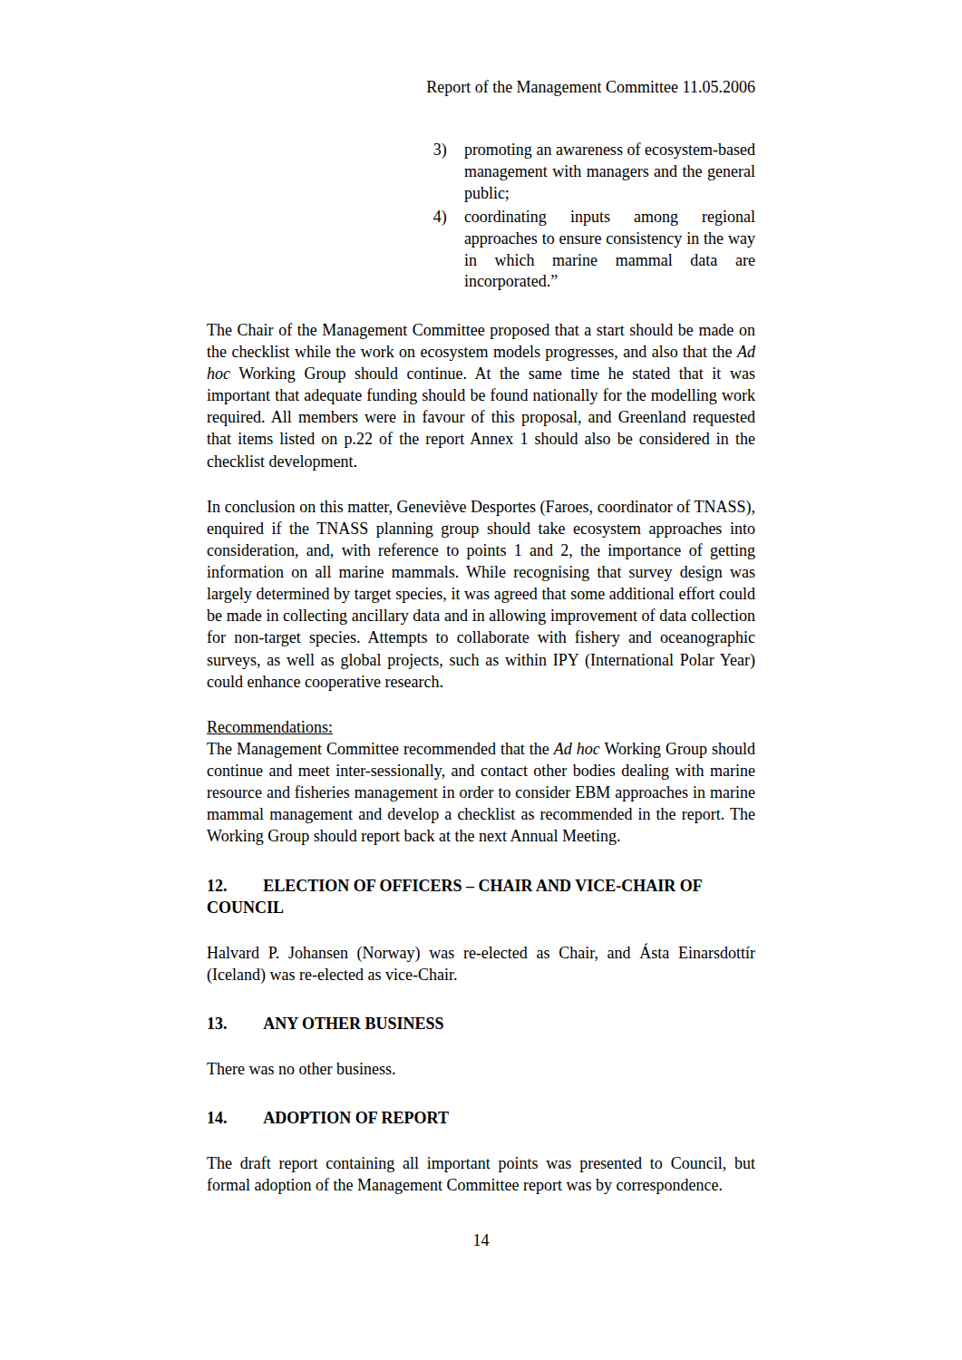Report of the Management Committee 11.05.2006
3) promoting an awareness of ecosystem-based management with managers and the general public;
4) coordinating inputs among regional approaches to ensure consistency in the way in which marine mammal data are incorporated.”
The Chair of the Management Committee proposed that a start should be made on the checklist while the work on ecosystem models progresses, and also that the Ad hoc Working Group should continue. At the same time he stated that it was important that adequate funding should be found nationally for the modelling work required. All members were in favour of this proposal, and Greenland requested that items listed on p.22 of the report Annex 1 should also be considered in the checklist development.
In conclusion on this matter, Geneviève Desportes (Faroes, coordinator of TNASS), enquired if the TNASS planning group should take ecosystem approaches into consideration, and, with reference to points 1 and 2, the importance of getting information on all marine mammals. While recognising that survey design was largely determined by target species, it was agreed that some additional effort could be made in collecting ancillary data and in allowing improvement of data collection for non-target species. Attempts to collaborate with fishery and oceanographic surveys, as well as global projects, such as within IPY (International Polar Year) could enhance cooperative research.
Recommendations:
The Management Committee recommended that the Ad hoc Working Group should continue and meet inter-sessionally, and contact other bodies dealing with marine resource and fisheries management in order to consider EBM approaches in marine mammal management and develop a checklist as recommended in the report. The Working Group should report back at the next Annual Meeting.
12. ELECTION OF OFFICERS – CHAIR AND VICE-CHAIR OF COUNCIL
Halvard P. Johansen (Norway) was re-elected as Chair, and Ásta Einarsdottír (Iceland) was re-elected as vice-Chair.
13. ANY OTHER BUSINESS
There was no other business.
14. ADOPTION OF REPORT
The draft report containing all important points was presented to Council, but formal adoption of the Management Committee report was by correspondence.
14